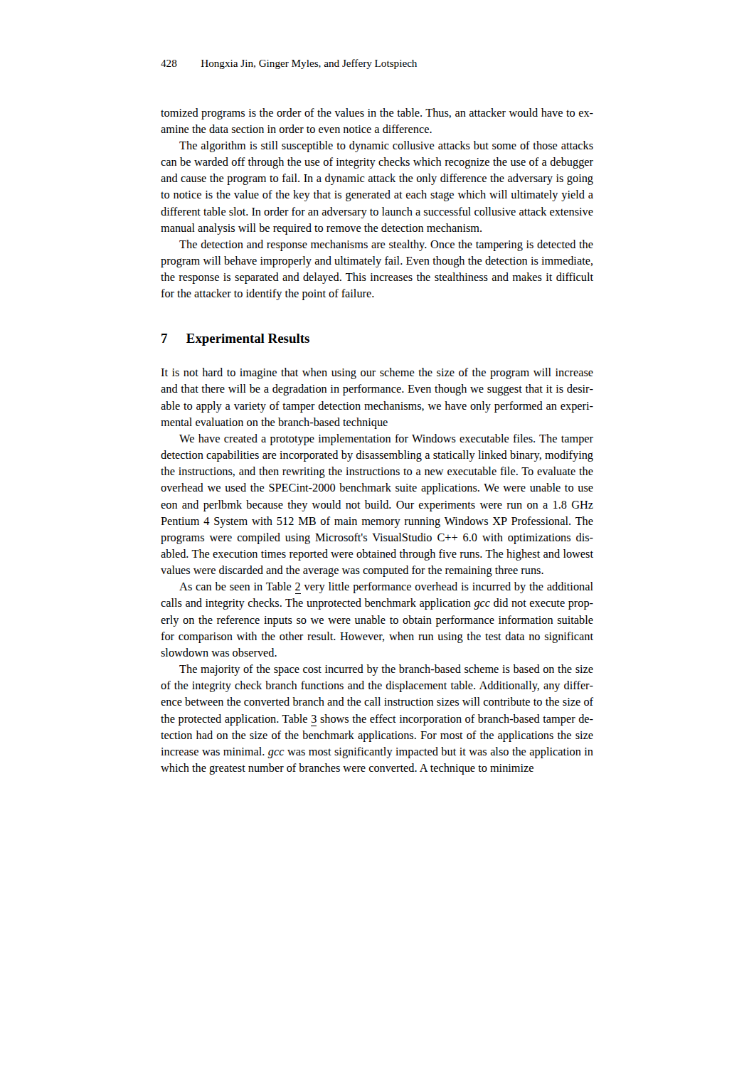428 Hongxia Jin, Ginger Myles, and Jeffery Lotspiech
tomized programs is the order of the values in the table. Thus, an attacker would have to examine the data section in order to even notice a difference.
The algorithm is still susceptible to dynamic collusive attacks but some of those attacks can be warded off through the use of integrity checks which recognize the use of a debugger and cause the program to fail. In a dynamic attack the only difference the adversary is going to notice is the value of the key that is generated at each stage which will ultimately yield a different table slot. In order for an adversary to launch a successful collusive attack extensive manual analysis will be required to remove the detection mechanism.
The detection and response mechanisms are stealthy. Once the tampering is detected the program will behave improperly and ultimately fail. Even though the detection is immediate, the response is separated and delayed. This increases the stealthiness and makes it difficult for the attacker to identify the point of failure.
7 Experimental Results
It is not hard to imagine that when using our scheme the size of the program will increase and that there will be a degradation in performance. Even though we suggest that it is desirable to apply a variety of tamper detection mechanisms, we have only performed an experimental evaluation on the branch-based technique
We have created a prototype implementation for Windows executable files. The tamper detection capabilities are incorporated by disassembling a statically linked binary, modifying the instructions, and then rewriting the instructions to a new executable file. To evaluate the overhead we used the SPECint-2000 benchmark suite applications. We were unable to use eon and perlbmk because they would not build. Our experiments were run on a 1.8 GHz Pentium 4 System with 512 MB of main memory running Windows XP Professional. The programs were compiled using Microsoft's VisualStudio C++ 6.0 with optimizations disabled. The execution times reported were obtained through five runs. The highest and lowest values were discarded and the average was computed for the remaining three runs.
As can be seen in Table 2 very little performance overhead is incurred by the additional calls and integrity checks. The unprotected benchmark application gcc did not execute properly on the reference inputs so we were unable to obtain performance information suitable for comparison with the other result. However, when run using the test data no significant slowdown was observed.
The majority of the space cost incurred by the branch-based scheme is based on the size of the integrity check branch functions and the displacement table. Additionally, any difference between the converted branch and the call instruction sizes will contribute to the size of the protected application. Table 3 shows the effect incorporation of branch-based tamper detection had on the size of the benchmark applications. For most of the applications the size increase was minimal. gcc was most significantly impacted but it was also the application in which the greatest number of branches were converted. A technique to minimize